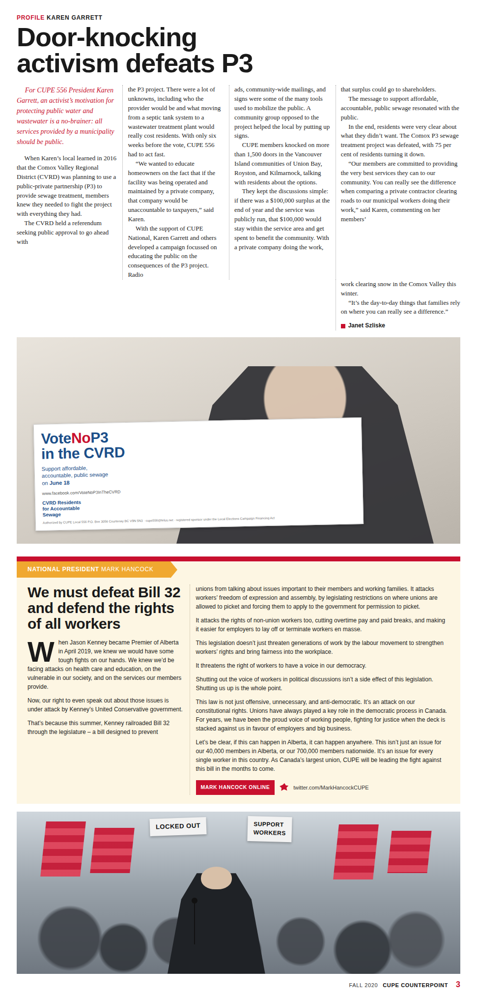PROFILE KAREN GARRETT
Door-knocking
activism defeats P3
For CUPE 556 President Karen Garrett, an activist’s motivation for protecting public water and wastewater is a no-brainer: all services provided by a municipality should be public.
When Karen’s local learned in 2016 that the Comox Valley Regional District (CVRD) was planning to use a public-private partnership (P3) to provide sewage treatment, members knew they needed to fight the project with everything they had.
The CVRD held a referendum seeking public approval to go ahead with
the P3 project. There were a lot of unknowns, including who the provider would be and what moving from a septic tank system to a wastewater treatment plant would really cost residents. With only six weeks before the vote, CUPE 556 had to act fast.
“We wanted to educate homeowners on the fact that if the facility was being operated and maintained by a private company, that company would be unaccountable to taxpayers,” said Karen.
With the support of CUPE National, Karen Garrett and others developed a campaign focussed on educating the public on the consequences of the P3 project. Radio
ads, community-wide mailings, and signs were some of the many tools used to mobilize the public. A community group opposed to the project helped the local by putting up signs.
CUPE members knocked on more than 1,500 doors in the Vancouver Island communities of Union Bay, Royston, and Kilmarnock, talking with residents about the options.
They kept the discussions simple: if there was a $100,000 surplus at the end of year and the service was publicly run, that $100,000 would stay within the service area and get spent to benefit the community. With a private company doing the work,
that surplus could go to shareholders.
The message to support affordable, accountable, public sewage resonated with the public.
In the end, residents were very clear about what they didn’t want. The Comox P3 sewage treatment project was defeated, with 75 per cent of residents turning it down.
“Our members are committed to providing the very best services they can to our community. You can really see the difference when comparing a private contractor clearing roads to our municipal workers doing their work,” said Karen, commenting on her members’
work clearing snow in the Comox Valley this winter.
“It’s the day-to-day things that families rely on where you can really see a difference.”
Janet Szliske
VoteNo P3
in the CVRD
Support affordable,
accountable, public sewage
on June 18
www.facebook.com/VoteNoP3InTheCVRD
CVRD Residents
for Accountable
Sewage
Authorized by CUPE Local 556 P.O. Box 3056 Courtenay BC V9N 5N3 · cupe556@telus.net · registered sponsor under the Local Elections Campaign Financing Act
NATIONAL PRESIDENT MARK HANCOCK
We must defeat Bill 32 and defend the rights of all workers
When Jason Kenney became Premier of Alberta in April 2019, we knew we would have some tough fights on our hands. We knew we’d be facing attacks on health care and education, on the vulnerable in our society, and on the services our members provide.
Now, our right to even speak out about those issues is under attack by Kenney’s United Conservative government.
That’s because this summer, Kenney railroaded Bill 32 through the legislature – a bill designed to prevent
unions from talking about issues important to their members and working families. It attacks workers’ freedom of expression and assembly, by legislating restrictions on where unions are allowed to picket and forcing them to apply to the government for permission to picket.
It attacks the rights of non-union workers too, cutting overtime pay and paid breaks, and making it easier for employers to lay off or terminate workers en masse.
This legislation doesn’t just threaten generations of work by the labour movement to strengthen workers’ rights and bring fairness into the workplace.
It threatens the right of workers to have a voice in our democracy.
Shutting out the voice of workers in political discussions isn’t a side effect of this legislation. Shutting us up is the whole point.
This law is not just offensive, unnecessary, and anti-democratic. It’s an attack on our constitutional rights. Unions have always played a key role in the democratic process in Canada. For years, we have been the proud voice of working people, fighting for justice when the deck is stacked against us in favour of employers and big business.
Let’s be clear, if this can happen in Alberta, it can happen anywhere. This isn’t just an issue for our 40,000 members in Alberta, or our 700,000 members nationwide. It’s an issue for every single worker in this country. As Canada’s largest union, CUPE will be leading the fight against this bill in the months to come.
MARK HANCOCK ONLINE twitter.com/MarkHancockCUPE
LOCKED OUT
SUPPORT
WORKERS
FALL 2020 CUPE COUNTERPOINT 3